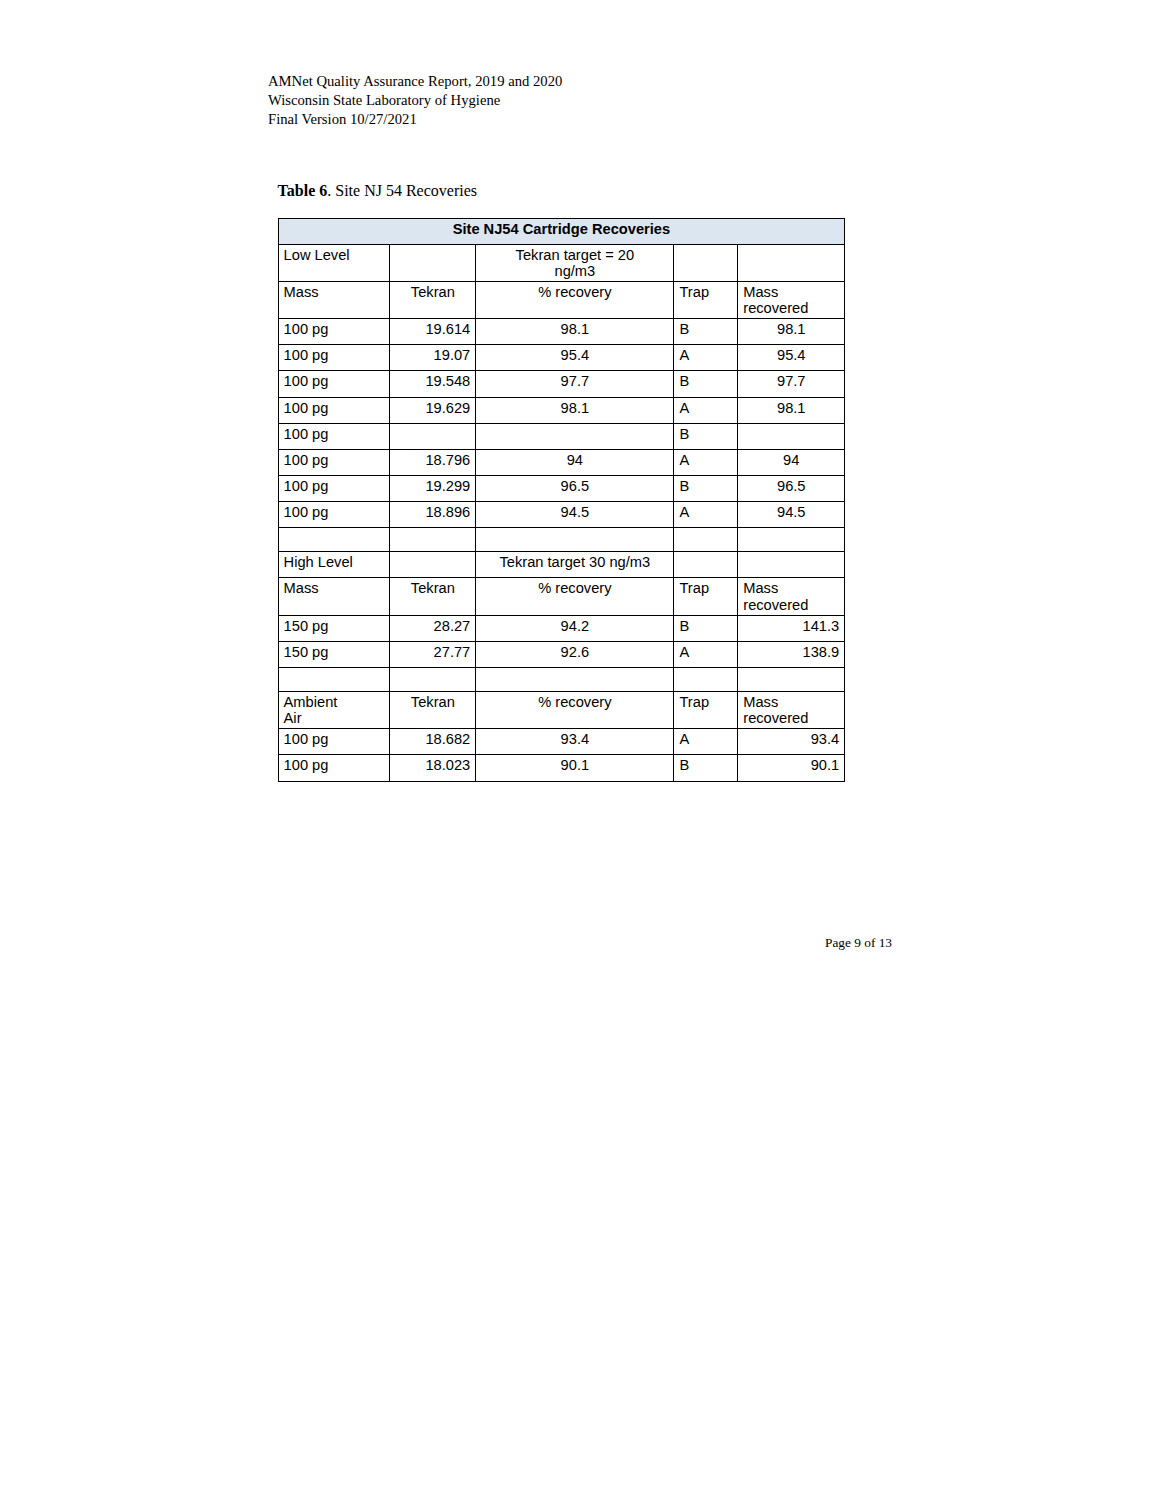AMNet Quality Assurance Report, 2019 and 2020
Wisconsin State Laboratory of Hygiene
Final Version 10/27/2021
Table 6. Site NJ 54 Recoveries
| Site NJ54 Cartridge Recoveries |
| --- |
| Low Level | | Tekran target = 20 ng/m3 | | |
| Mass | Tekran | % recovery | Trap | Mass recovered |
| 100 pg | 19.614 | 98.1 | B | 98.1 |
| 100 pg | 19.07 | 95.4 | A | 95.4 |
| 100 pg | 19.548 | 97.7 | B | 97.7 |
| 100 pg | 19.629 | 98.1 | A | 98.1 |
| 100 pg | | | B | |
| 100 pg | 18.796 | 94 | A | 94 |
| 100 pg | 19.299 | 96.5 | B | 96.5 |
| 100 pg | 18.896 | 94.5 | A | 94.5 |
| High Level | | Tekran target 30 ng/m3 | | |
| Mass | Tekran | % recovery | Trap | Mass recovered |
| 150 pg | 28.27 | 94.2 | B | 141.3 |
| 150 pg | 27.77 | 92.6 | A | 138.9 |
| Ambient Air | Tekran | % recovery | Trap | Mass recovered |
| 100 pg | 18.682 | 93.4 | A | 93.4 |
| 100 pg | 18.023 | 90.1 | B | 90.1 |
Page 9 of 13